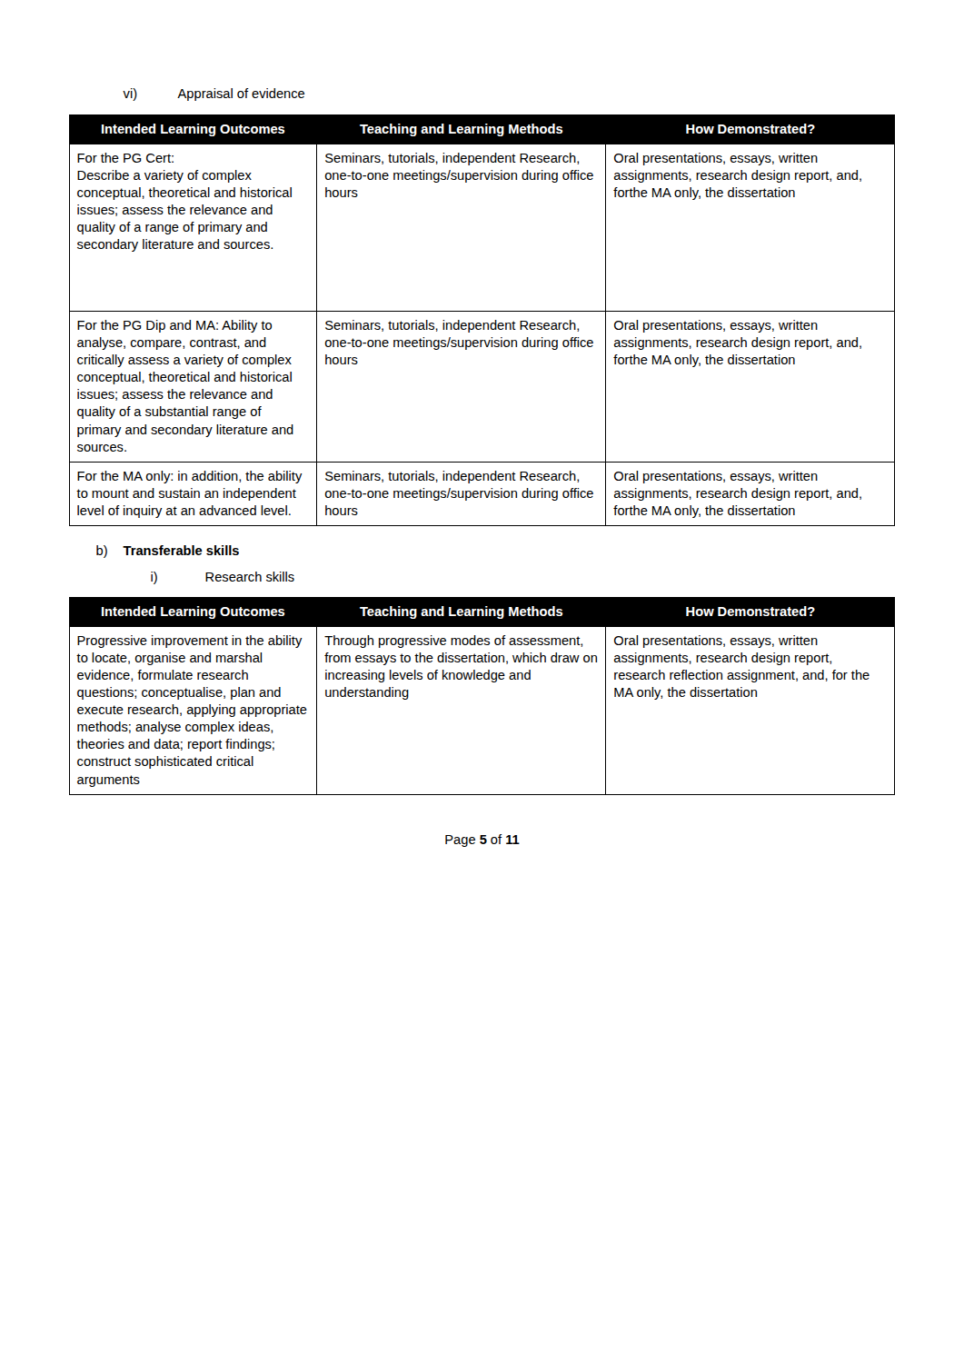vi) Appraisal of evidence
| Intended Learning Outcomes | Teaching and Learning Methods | How Demonstrated? |
| --- | --- | --- |
| For the PG Cert: Describe a variety of complex conceptual, theoretical and historical issues; assess the relevance and quality of a range of primary and secondary literature and sources. | Seminars, tutorials, independent Research, one-to-one meetings/supervision during office hours | Oral presentations, essays, written assignments, research design report, and, forthe MA only, the dissertation |
| For the PG Dip and MA: Ability to analyse, compare, contrast, and critically assess a variety of complex conceptual, theoretical and historical issues; assess the relevance and quality of a substantial range of primary and secondary literature and sources. | Seminars, tutorials, independent Research, one-to-one meetings/supervision during office hours | Oral presentations, essays, written assignments, research design report, and, forthe MA only, the dissertation |
| For the MA only: in addition, the ability to mount and sustain an independent level of inquiry at an advanced level. | Seminars, tutorials, independent Research, one-to-one meetings/supervision during office hours | Oral presentations, essays, written assignments, research design report, and, forthe MA only, the dissertation |
b) Transferable skills
i) Research skills
| Intended Learning Outcomes | Teaching and Learning Methods | How Demonstrated? |
| --- | --- | --- |
| Progressive improvement in the ability to locate, organise and marshal evidence, formulate research questions; conceptualise, plan and execute research, applying appropriate methods; analyse complex ideas, theories and data; report findings; construct sophisticated critical arguments | Through progressive modes of assessment, from essays to the dissertation, which draw on increasing levels of knowledge and understanding | Oral presentations, essays, written assignments, research design report, research reflection assignment, and, for the MA only, the dissertation |
Page 5 of 11